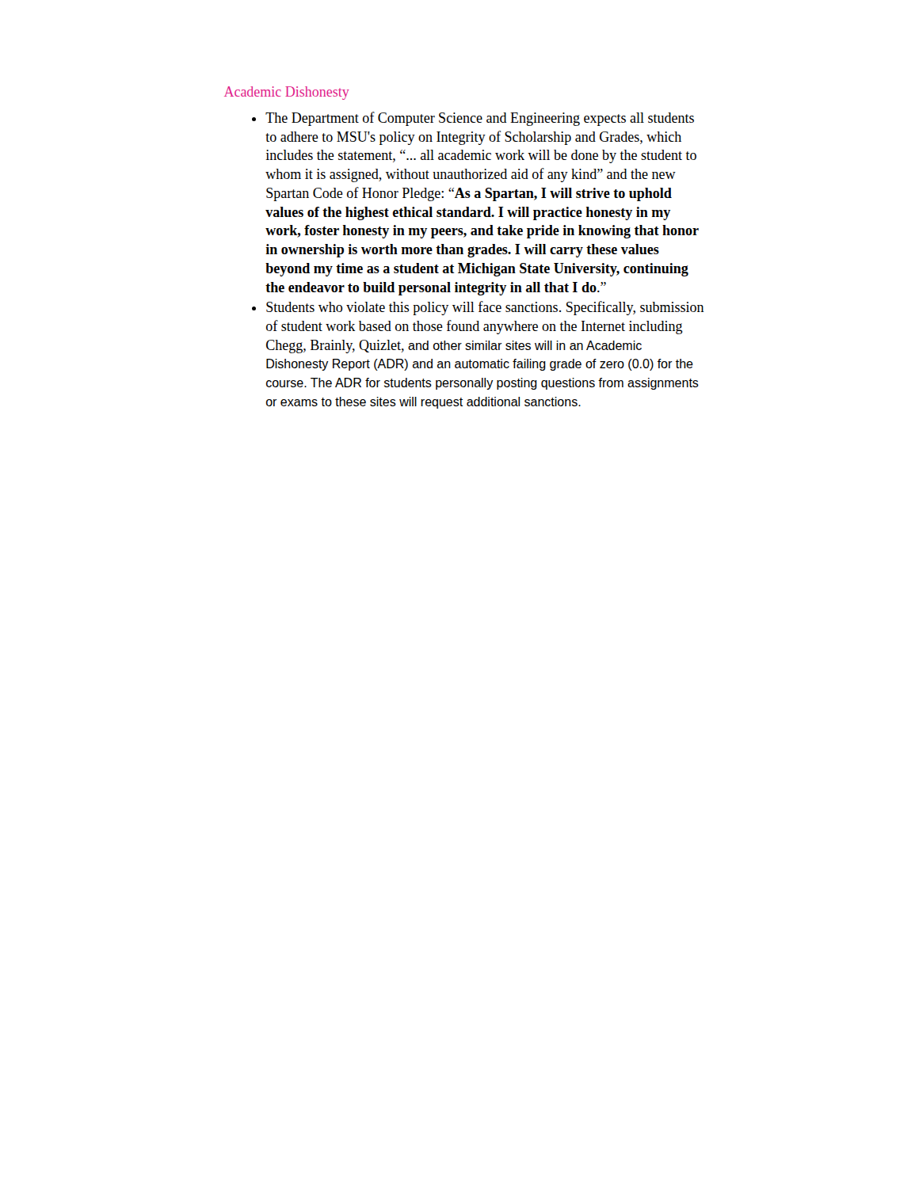Academic Dishonesty
The Department of Computer Science and Engineering expects all students to adhere to MSU's policy on Integrity of Scholarship and Grades, which includes the statement, “... all academic work will be done by the student to whom it is assigned, without unauthorized aid of any kind” and the new Spartan Code of Honor Pledge: “As a Spartan, I will strive to uphold values of the highest ethical standard. I will practice honesty in my work, foster honesty in my peers, and take pride in knowing that honor in ownership is worth more than grades. I will carry these values beyond my time as a student at Michigan State University, continuing the endeavor to build personal integrity in all that I do.”
Students who violate this policy will face sanctions. Specifically, submission of student work based on those found anywhere on the Internet including Chegg, Brainly, Quizlet, and other similar sites will in an Academic Dishonesty Report (ADR) and an automatic failing grade of zero (0.0) for the course. The ADR for students personally posting questions from assignments or exams to these sites will request additional sanctions.